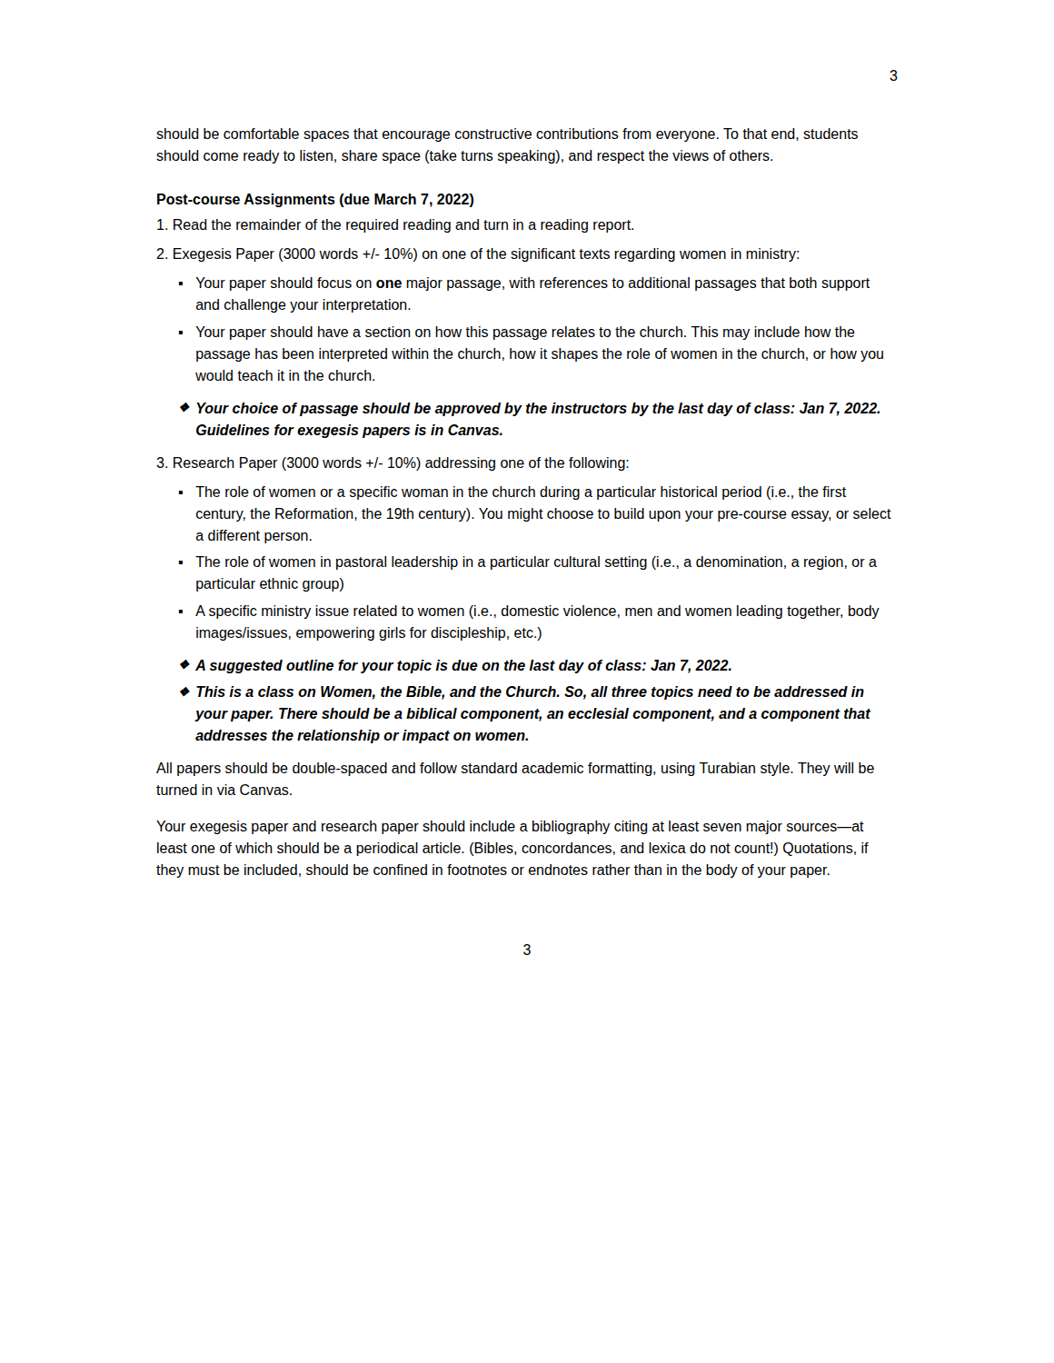3
should be comfortable spaces that encourage constructive contributions from everyone. To that end, students should come ready to listen, share space (take turns speaking), and respect the views of others.
Post-course Assignments (due March 7, 2022)
1. Read the remainder of the required reading and turn in a reading report.
2. Exegesis Paper (3000 words +/- 10%) on one of the significant texts regarding women in ministry:
Your paper should focus on one major passage, with references to additional passages that both support and challenge your interpretation.
Your paper should have a section on how this passage relates to the church. This may include how the passage has been interpreted within the church, how it shapes the role of women in the church, or how you would teach it in the church.
Your choice of passage should be approved by the instructors by the last day of class: Jan 7, 2022. Guidelines for exegesis papers is in Canvas.
3. Research Paper (3000 words +/- 10%) addressing one of the following:
The role of women or a specific woman in the church during a particular historical period (i.e., the first century, the Reformation, the 19th century). You might choose to build upon your pre-course essay, or select a different person.
The role of women in pastoral leadership in a particular cultural setting (i.e., a denomination, a region, or a particular ethnic group)
A specific ministry issue related to women (i.e., domestic violence, men and women leading together, body images/issues, empowering girls for discipleship, etc.)
A suggested outline for your topic is due on the last day of class: Jan 7, 2022.
This is a class on Women, the Bible, and the Church. So, all three topics need to be addressed in your paper. There should be a biblical component, an ecclesial component, and a component that addresses the relationship or impact on women.
All papers should be double-spaced and follow standard academic formatting, using Turabian style. They will be turned in via Canvas.
Your exegesis paper and research paper should include a bibliography citing at least seven major sources—at least one of which should be a periodical article. (Bibles, concordances, and lexica do not count!) Quotations, if they must be included, should be confined in footnotes or endnotes rather than in the body of your paper.
3